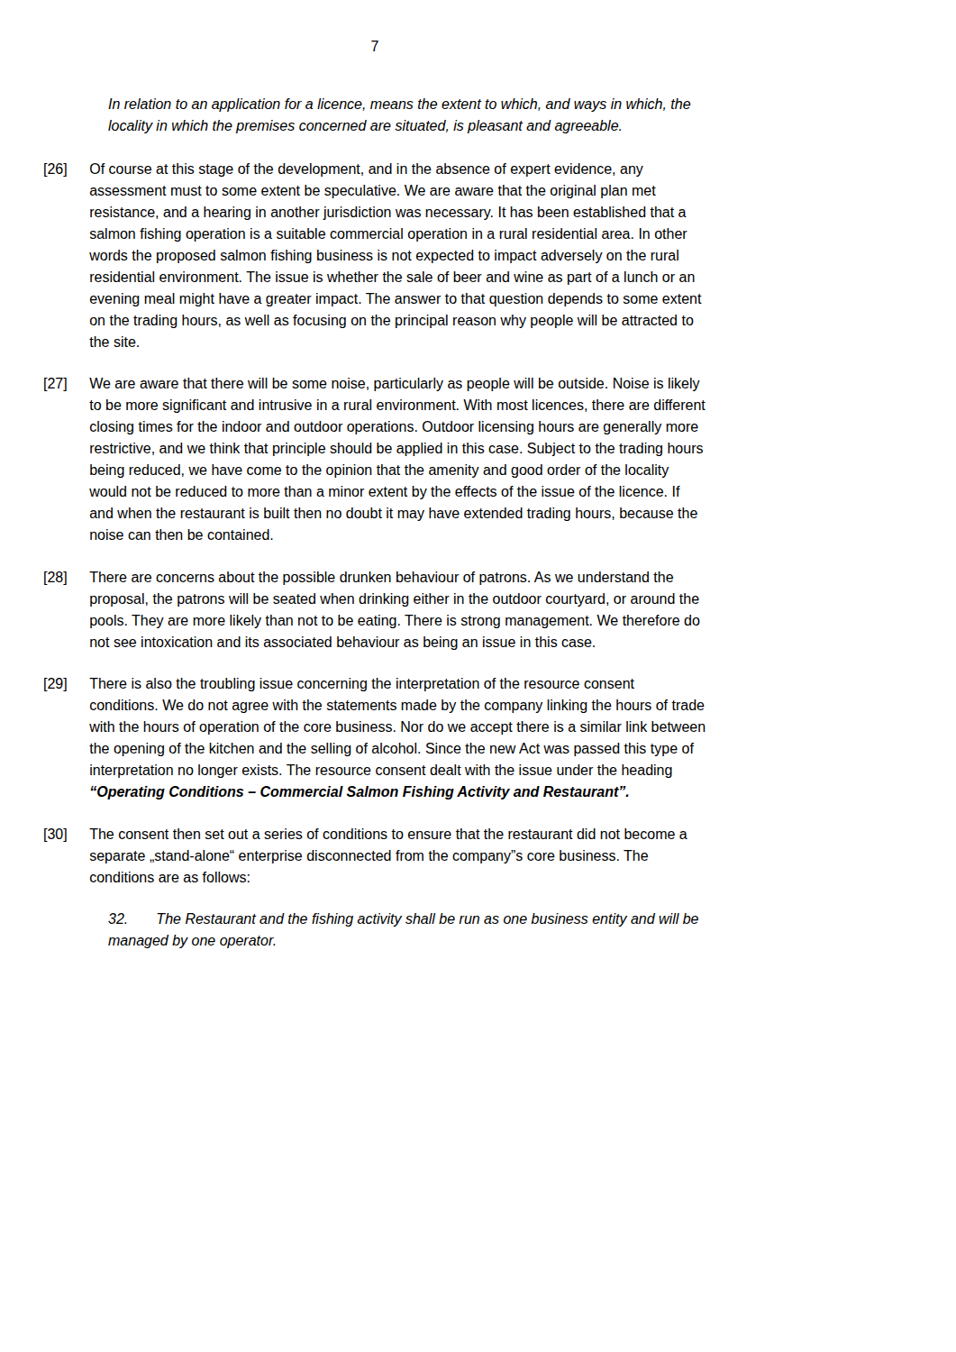7
In relation to an application for a licence, means the extent to which, and ways in which, the locality in which the premises concerned are situated, is pleasant and agreeable.
[26]
Of course at this stage of the development, and in the absence of expert evidence, any assessment must to some extent be speculative. We are aware that the original plan met resistance, and a hearing in another jurisdiction was necessary. It has been established that a salmon fishing operation is a suitable commercial operation in a rural residential area. In other words the proposed salmon fishing business is not expected to impact adversely on the rural residential environment. The issue is whether the sale of beer and wine as part of a lunch or an evening meal might have a greater impact. The answer to that question depends to some extent on the trading hours, as well as focusing on the principal reason why people will be attracted to the site.
[27]
We are aware that there will be some noise, particularly as people will be outside. Noise is likely to be more significant and intrusive in a rural environment. With most licences, there are different closing times for the indoor and outdoor operations. Outdoor licensing hours are generally more restrictive, and we think that principle should be applied in this case. Subject to the trading hours being reduced, we have come to the opinion that the amenity and good order of the locality would not be reduced to more than a minor extent by the effects of the issue of the licence. If and when the restaurant is built then no doubt it may have extended trading hours, because the noise can then be contained.
[28]
There are concerns about the possible drunken behaviour of patrons. As we understand the proposal, the patrons will be seated when drinking either in the outdoor courtyard, or around the pools. They are more likely than not to be eating. There is strong management. We therefore do not see intoxication and its associated behaviour as being an issue in this case.
[29]
There is also the troubling issue concerning the interpretation of the resource consent conditions. We do not agree with the statements made by the company linking the hours of trade with the hours of operation of the core business. Nor do we accept there is a similar link between the opening of the kitchen and the selling of alcohol. Since the new Act was passed this type of interpretation no longer exists. The resource consent dealt with the issue under the heading “Operating Conditions – Commercial Salmon Fishing Activity and Restaurant”.
[30]
The consent then set out a series of conditions to ensure that the restaurant did not become a separate „stand-alone“ enterprise disconnected from the company”s core business. The conditions are as follows:
32. The Restaurant and the fishing activity shall be run as one business entity and will be managed by one operator.